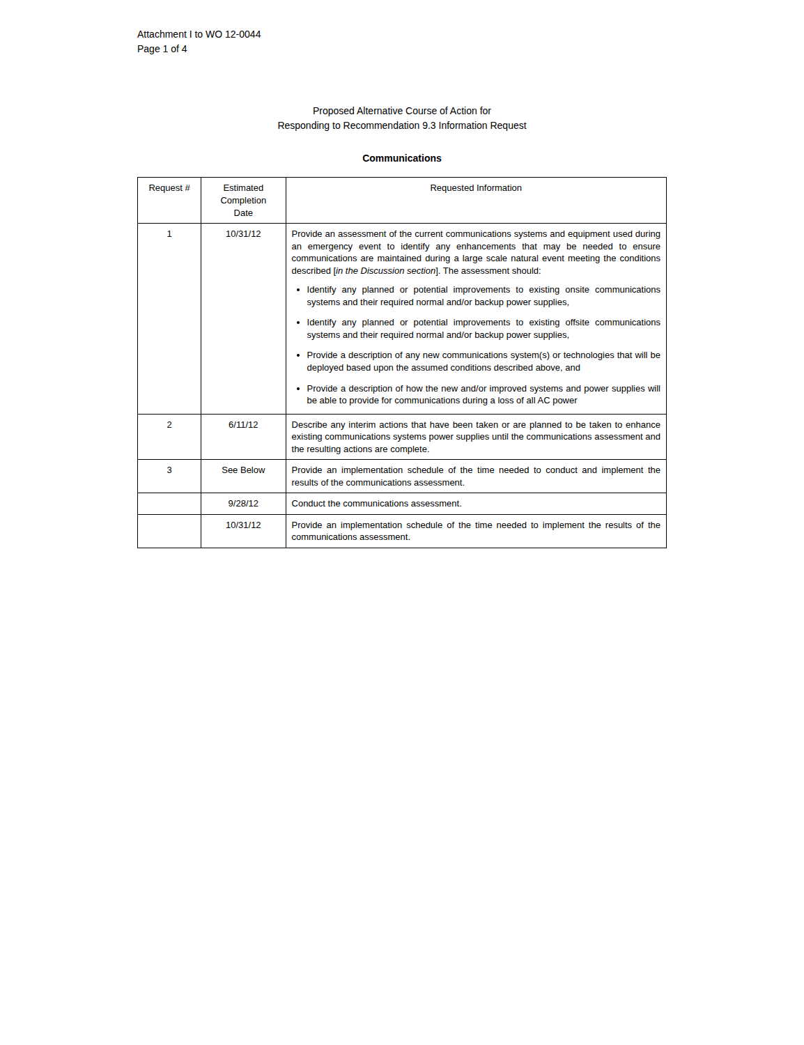Attachment I to WO 12-0044
Page 1 of 4
Proposed Alternative Course of Action for
Responding to Recommendation 9.3 Information Request
Communications
| Request # | Estimated Completion Date | Requested Information |
| --- | --- | --- |
| 1 | 10/31/12 | Provide an assessment of the current communications systems and equipment used during an emergency event to identify any enhancements that may be needed to ensure communications are maintained during a large scale natural event meeting the conditions described [ in the Discussion section ]. The assessment should: Identify any planned or potential improvements to existing onsite communications systems and their required normal and/or backup power supplies, Identify any planned or potential improvements to existing offsite communications systems and their required normal and/or backup power supplies, Provide a description of any new communications system(s) or technologies that will be deployed based upon the assumed conditions described above, and Provide a description of how the new and/or improved systems and power supplies will be able to provide for communications during a loss of all AC power |
| 2 | 6/11/12 | Describe any interim actions that have been taken or are planned to be taken to enhance existing communications systems power supplies until the communications assessment and the resulting actions are complete. |
| 3 | See Below | Provide an implementation schedule of the time needed to conduct and implement the results of the communications assessment. |
| | 9/28/12 | Conduct the communications assessment. |
| | 10/31/12 | Provide an implementation schedule of the time needed to implement the results of the communications assessment. |